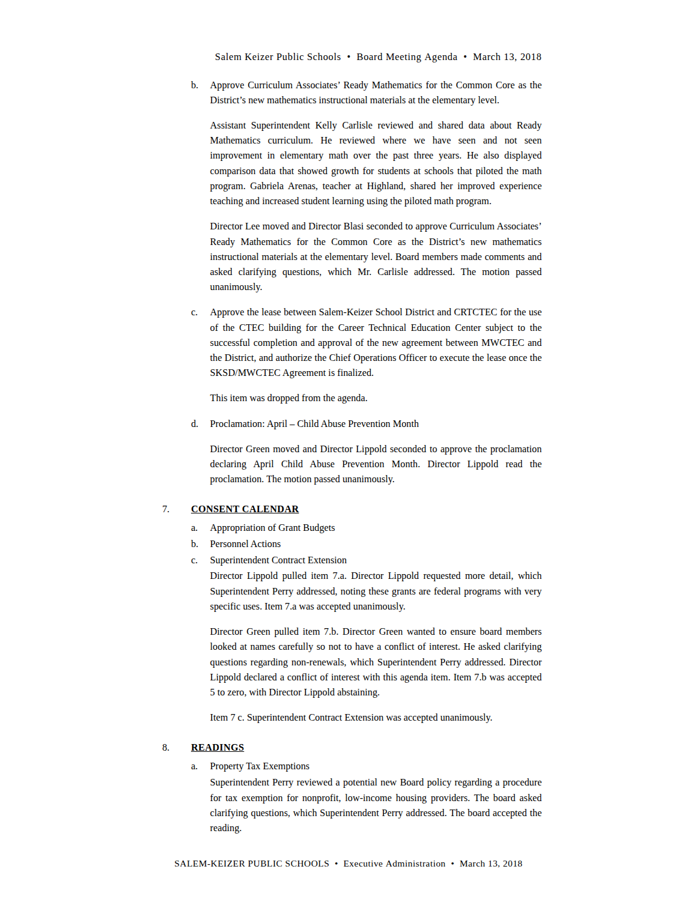Salem Keizer Public Schools • Board Meeting Agenda • March 13, 2018
b.
Approve Curriculum Associates’ Ready Mathematics for the Common Core as the District’s new mathematics instructional materials at the elementary level.
Assistant Superintendent Kelly Carlisle reviewed and shared data about Ready Mathematics curriculum. He reviewed where we have seen and not seen improvement in elementary math over the past three years. He also displayed comparison data that showed growth for students at schools that piloted the math program. Gabriela Arenas, teacher at Highland, shared her improved experience teaching and increased student learning using the piloted math program.
Director Lee moved and Director Blasi seconded to approve Curriculum Associates’ Ready Mathematics for the Common Core as the District’s new mathematics instructional materials at the elementary level. Board members made comments and asked clarifying questions, which Mr. Carlisle addressed. The motion passed unanimously.
c.
Approve the lease between Salem-Keizer School District and CRTCTEC for the use of the CTEC building for the Career Technical Education Center subject to the successful completion and approval of the new agreement between MWCTEC and the District, and authorize the Chief Operations Officer to execute the lease once the SKSD/MWCTEC Agreement is finalized.
This item was dropped from the agenda.
d.
Proclamation: April – Child Abuse Prevention Month
Director Green moved and Director Lippold seconded to approve the proclamation declaring April Child Abuse Prevention Month. Director Lippold read the proclamation. The motion passed unanimously.
7.
CONSENT CALENDAR
a.
Appropriation of Grant Budgets
b.
Personnel Actions
c.
Superintendent Contract Extension
Director Lippold pulled item 7.a. Director Lippold requested more detail, which Superintendent Perry addressed, noting these grants are federal programs with very specific uses. Item 7.a was accepted unanimously.
Director Green pulled item 7.b. Director Green wanted to ensure board members looked at names carefully so not to have a conflict of interest. He asked clarifying questions regarding non-renewals, which Superintendent Perry addressed. Director Lippold declared a conflict of interest with this agenda item. Item 7.b was accepted 5 to zero, with Director Lippold abstaining.
Item 7 c. Superintendent Contract Extension was accepted unanimously.
8.
READINGS
a.
Property Tax Exemptions
Superintendent Perry reviewed a potential new Board policy regarding a procedure for tax exemption for nonprofit, low-income housing providers. The board asked clarifying questions, which Superintendent Perry addressed. The board accepted the reading.
SALEM-KEIZER PUBLIC SCHOOLS • Executive Administration • March 13, 2018